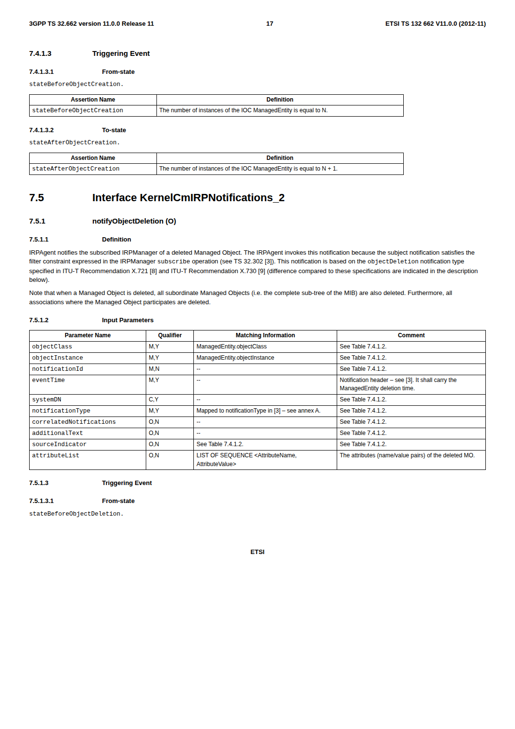3GPP TS 32.662 version 11.0.0 Release 11
17
ETSI TS 132 662 V11.0.0 (2012-11)
7.4.1.3 Triggering Event
7.4.1.3.1 From-state
stateBeforeObjectCreation.
| Assertion Name | Definition |
| --- | --- |
| stateBeforeObjectCreation | The number of instances of the IOC ManagedEntity is equal to N. |
7.4.1.3.2 To-state
stateAfterObjectCreation.
| Assertion Name | Definition |
| --- | --- |
| stateAfterObjectCreation | The number of instances of the IOC ManagedEntity is equal to N + 1. |
7.5 Interface KernelCmIRPNotifications_2
7.5.1 notifyObjectDeletion (O)
7.5.1.1 Definition
IRPAgent notifies the subscribed IRPManager of a deleted Managed Object. The IRPAgent invokes this notification because the subject notification satisfies the filter constraint expressed in the IRPManager subscribe operation (see TS 32.302 [3]). This notification is based on the objectDeletion notification type specified in ITU-T Recommendation X.721 [8] and ITU-T Recommendation X.730 [9] (difference compared to these specifications are indicated in the description below).
Note that when a Managed Object is deleted, all subordinate Managed Objects (i.e. the complete sub-tree of the MIB) are also deleted. Furthermore, all associations where the Managed Object participates are deleted.
7.5.1.2 Input Parameters
| Parameter Name | Qualifier | Matching Information | Comment |
| --- | --- | --- | --- |
| objectClass | M,Y | ManagedEntity.objectClass | See Table 7.4.1.2. |
| objectInstance | M,Y | ManagedEntity.objectInstance | See Table 7.4.1.2. |
| notificationId | M,N | -- | See Table 7.4.1.2. |
| eventTime | M,Y | -- | Notification header – see [3]. It shall carry the ManagedEntity deletion time. |
| systemDN | C,Y | -- | See Table 7.4.1.2. |
| notificationType | M,Y | Mapped to notificationType in [3] – see annex A. | See Table 7.4.1.2. |
| correlatedNotifications | O,N | -- | See Table 7.4.1.2. |
| additionalText | O,N | -- | See Table 7.4.1.2. |
| sourceIndicator | O,N | See Table 7.4.1.2. | See Table 7.4.1.2. |
| attributeList | O,N | LIST OF SEQUENCE <AttributeName, AttributeValue> | The attributes (name/value pairs) of the deleted MO. |
7.5.1.3 Triggering Event
7.5.1.3.1 From-state
stateBeforeObjectDeletion.
ETSI